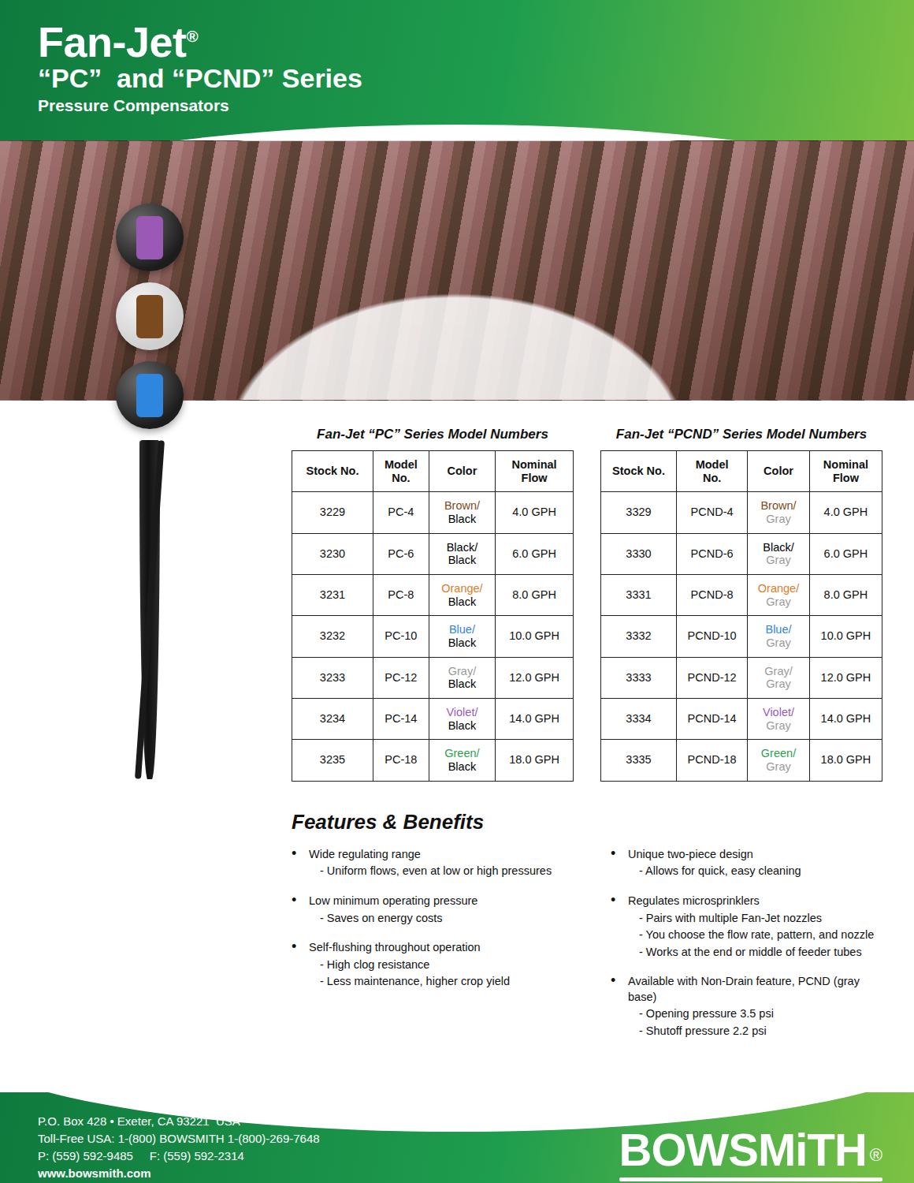Fan-Jet®
“PC” and “PCND” Series
Pressure Compensators
Fan-Jet “PC” Series Model Numbers
| Stock No. | Model No. | Color | Nominal Flow |
| --- | --- | --- | --- |
| 3229 | PC-4 | Brown/ Black | 4.0 GPH |
| 3230 | PC-6 | Black/ Black | 6.0 GPH |
| 3231 | PC-8 | Orange/ Black | 8.0 GPH |
| 3232 | PC-10 | Blue/ Black | 10.0 GPH |
| 3233 | PC-12 | Gray/ Black | 12.0 GPH |
| 3234 | PC-14 | Violet/ Black | 14.0 GPH |
| 3235 | PC-18 | Green/ Black | 18.0 GPH |
Fan-Jet “PCND” Series Model Numbers
| Stock No. | Model No. | Color | Nominal Flow |
| --- | --- | --- | --- |
| 3329 | PCND-4 | Brown/ Gray | 4.0 GPH |
| 3330 | PCND-6 | Black/ Gray | 6.0 GPH |
| 3331 | PCND-8 | Orange/ Gray | 8.0 GPH |
| 3332 | PCND-10 | Blue/ Gray | 10.0 GPH |
| 3333 | PCND-12 | Gray/ Gray | 12.0 GPH |
| 3334 | PCND-14 | Violet/ Gray | 14.0 GPH |
| 3335 | PCND-18 | Green/ Gray | 18.0 GPH |
Features & Benefits
Wide regulating range - Uniform flows, even at low or high pressures
Low minimum operating pressure - Saves on energy costs
Self-flushing throughout operation - High clog resistance - Less maintenance, higher crop yield
Unique two-piece design - Allows for quick, easy cleaning
Regulates microsprinklers - Pairs with multiple Fan-Jet nozzles - You choose the flow rate, pattern, and nozzle - Works at the end or middle of feeder tubes
Available with Non-Drain feature, PCND (gray base) - Opening pressure 3.5 psi - Shutoff pressure 2.2 psi
P.O. Box 428 • Exeter, CA 93221 USA
Toll-Free USA: 1-(800) BOWSMITH 1-(800)-269-7648
P: (559) 592-9485 F: (559) 592-2314
www.bowsmith.com
BOWSMiTH®
rev. 042518